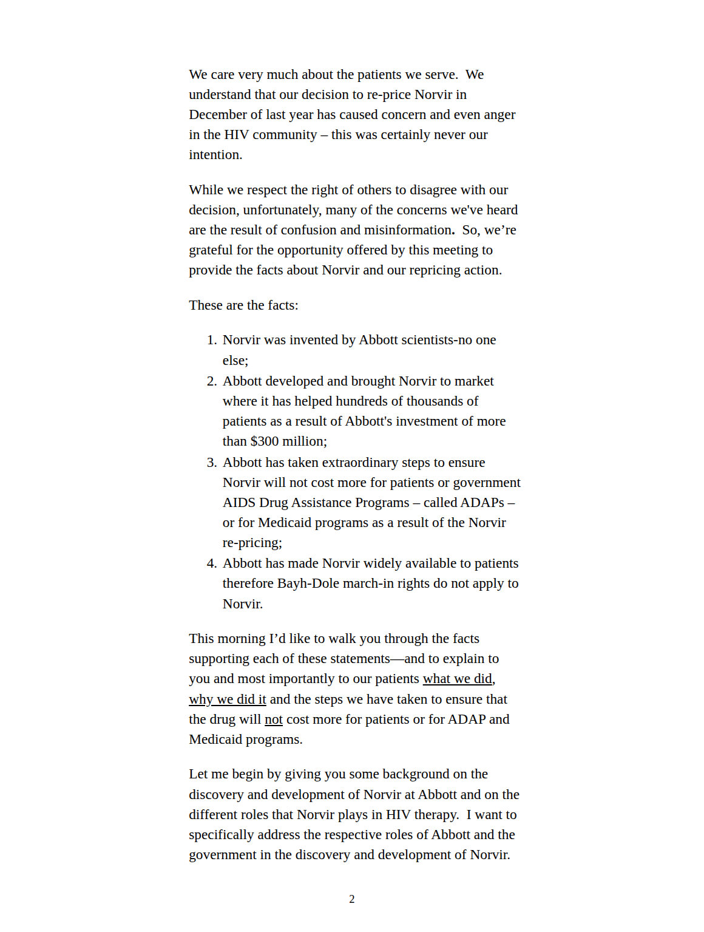We care very much about the patients we serve. We understand that our decision to re-price Norvir in December of last year has caused concern and even anger in the HIV community – this was certainly never our intention.
While we respect the right of others to disagree with our decision, unfortunately, many of the concerns we've heard are the result of confusion and misinformation. So, we’re grateful for the opportunity offered by this meeting to provide the facts about Norvir and our repricing action.
These are the facts:
Norvir was invented by Abbott scientists-no one else;
Abbott developed and brought Norvir to market where it has helped hundreds of thousands of patients as a result of Abbott's investment of more than $300 million;
Abbott has taken extraordinary steps to ensure Norvir will not cost more for patients or government AIDS Drug Assistance Programs – called ADAPs – or for Medicaid programs as a result of the Norvir re-pricing;
Abbott has made Norvir widely available to patients therefore Bayh-Dole march-in rights do not apply to Norvir.
This morning I’d like to walk you through the facts supporting each of these statements—and to explain to you and most importantly to our patients what we did, why we did it and the steps we have taken to ensure that the drug will not cost more for patients or for ADAP and Medicaid programs.
Let me begin by giving you some background on the discovery and development of Norvir at Abbott and on the different roles that Norvir plays in HIV therapy. I want to specifically address the respective roles of Abbott and the government in the discovery and development of Norvir.
2